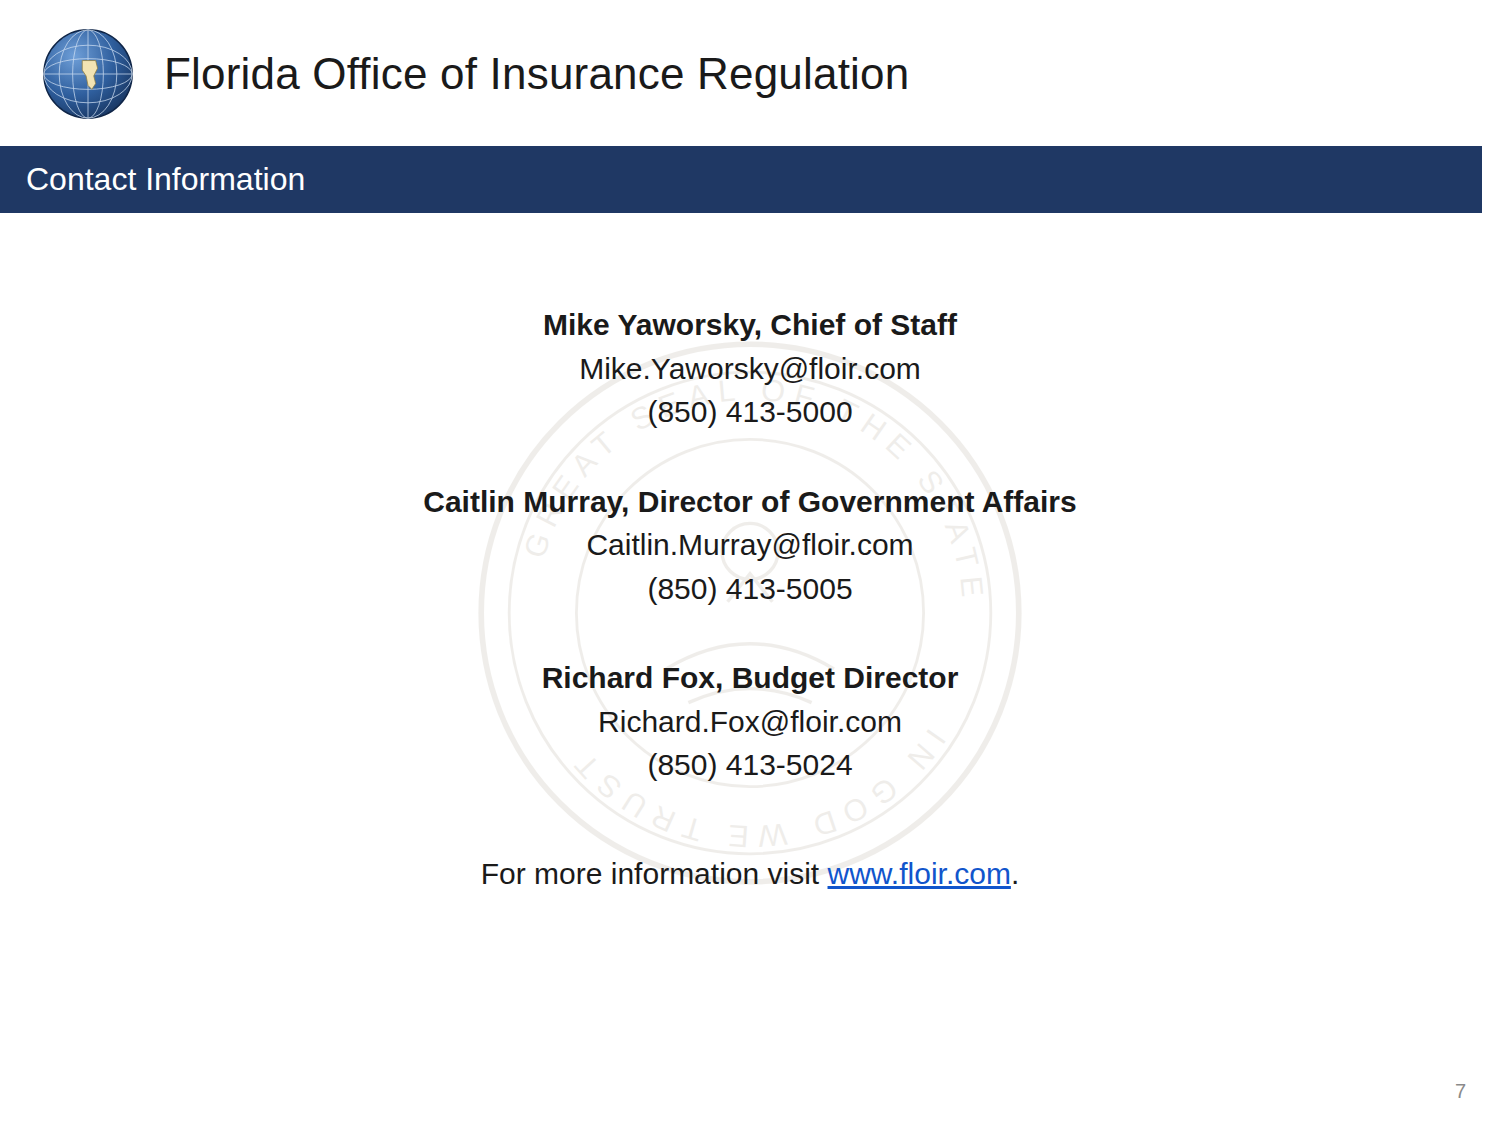Florida Office of Insurance Regulation
Contact Information
GREAT SEAL OF THE STATE OF FLORIDA IN GOD WE TRUST
Mike Yaworsky, Chief of Staff Mike.Yaworsky@floir.com (850) 413-5000
Caitlin Murray, Director of Government Affairs Caitlin.Murray@floir.com (850) 413-5005
Richard Fox, Budget Director Richard.Fox@floir.com (850) 413-5024
For more information visit www.floir.com.
7